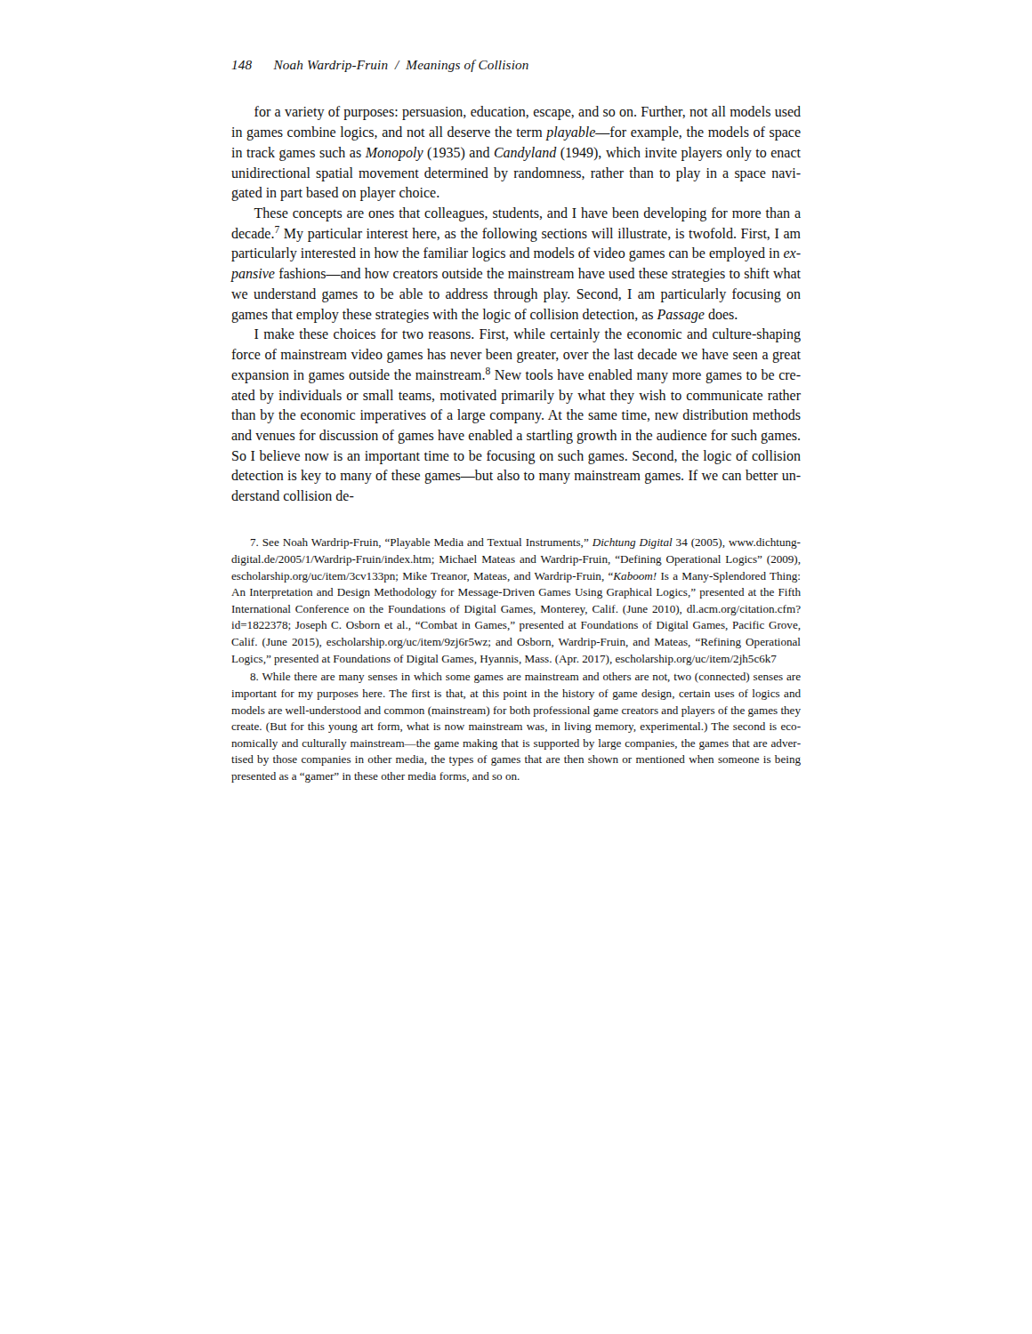148 Noah Wardrip-Fruin / Meanings of Collision
for a variety of purposes: persuasion, education, escape, and so on. Further, not all models used in games combine logics, and not all deserve the term playable—for example, the models of space in track games such as Monopoly (1935) and Candyland (1949), which invite players only to enact unidirectional spatial movement determined by randomness, rather than to play in a space navigated in part based on player choice.
These concepts are ones that colleagues, students, and I have been developing for more than a decade.7 My particular interest here, as the following sections will illustrate, is twofold. First, I am particularly interested in how the familiar logics and models of video games can be employed in expansive fashions—and how creators outside the mainstream have used these strategies to shift what we understand games to be able to address through play. Second, I am particularly focusing on games that employ these strategies with the logic of collision detection, as Passage does.
I make these choices for two reasons. First, while certainly the economic and culture-shaping force of mainstream video games has never been greater, over the last decade we have seen a great expansion in games outside the mainstream.8 New tools have enabled many more games to be created by individuals or small teams, motivated primarily by what they wish to communicate rather than by the economic imperatives of a large company. At the same time, new distribution methods and venues for discussion of games have enabled a startling growth in the audience for such games. So I believe now is an important time to be focusing on such games. Second, the logic of collision detection is key to many of these games—but also to many mainstream games. If we can better understand collision de-
7. See Noah Wardrip-Fruin, “Playable Media and Textual Instruments,” Dichtung Digital 34 (2005), www.dichtung-digital.de/2005/1/Wardrip-Fruin/index.htm; Michael Mateas and Wardrip-Fruin, “Defining Operational Logics” (2009), escholarship.org/uc/item/3cv133pn; Mike Treanor, Mateas, and Wardrip-Fruin, “Kaboom! Is a Many-Splendored Thing: An Interpretation and Design Methodology for Message-Driven Games Using Graphical Logics,” presented at the Fifth International Conference on the Foundations of Digital Games, Monterey, Calif. (June 2010), dl.acm.org/citation.cfm?id=1822378; Joseph C. Osborn et al., “Combat in Games,” presented at Foundations of Digital Games, Pacific Grove, Calif. (June 2015), escholarship.org/uc/item/9zj6r5wz; and Osborn, Wardrip-Fruin, and Mateas, “Refining Operational Logics,” presented at Foundations of Digital Games, Hyannis, Mass. (Apr. 2017), escholarship.org/uc/item/2jh5c6k7
8. While there are many senses in which some games are mainstream and others are not, two (connected) senses are important for my purposes here. The first is that, at this point in the history of game design, certain uses of logics and models are well-understood and common (mainstream) for both professional game creators and players of the games they create. (But for this young art form, what is now mainstream was, in living memory, experimental.) The second is economically and culturally mainstream—the game making that is supported by large companies, the games that are advertised by those companies in other media, the types of games that are then shown or mentioned when someone is being presented as a “gamer” in these other media forms, and so on.